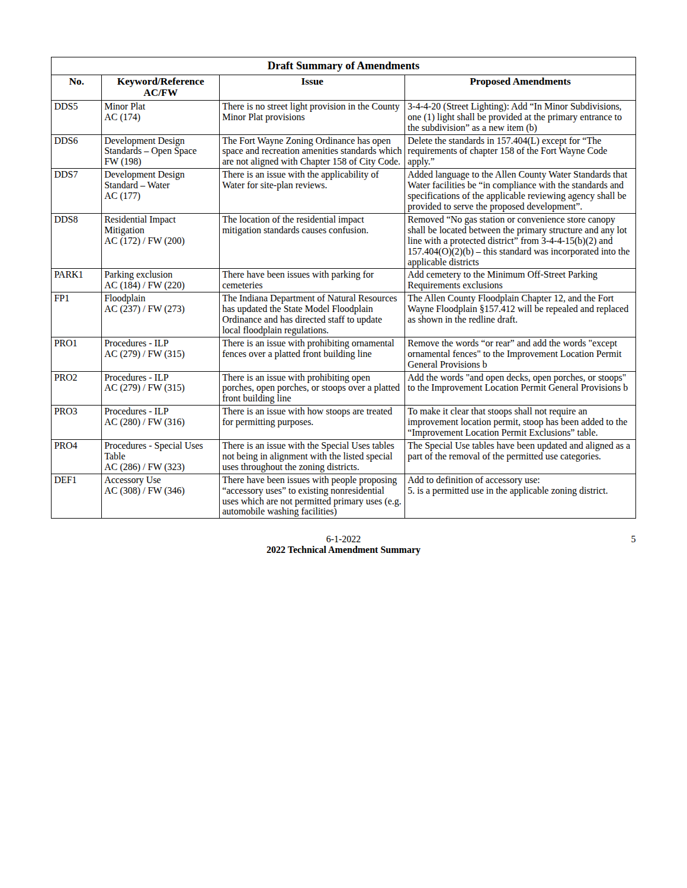Draft Summary of Amendments
| No. | Keyword/Reference AC/FW | Issue | Proposed Amendments |
| --- | --- | --- | --- |
| DDS5 | Minor Plat AC (174) | There is no street light provision in the County Minor Plat provisions | 3-4-4-20 (Street Lighting): Add “In Minor Subdivisions, one (1) light shall be provided at the primary entrance to the subdivision” as a new item (b) |
| DDS6 | Development Design Standards – Open Space FW (198) | The Fort Wayne Zoning Ordinance has open space and recreation amenities standards which are not aligned with Chapter 158 of City Code. | Delete the standards in 157.404(L) except for “The requirements of chapter 158 of the Fort Wayne Code apply.” |
| DDS7 | Development Design Standard – Water AC (177) | There is an issue with the applicability of Water for site-plan reviews. | Added language to the Allen County Water Standards that Water facilities be “in compliance with the standards and specifications of the applicable reviewing agency shall be provided to serve the proposed development”. |
| DDS8 | Residential Impact Mitigation AC (172) / FW (200) | The location of the residential impact mitigation standards causes confusion. | Removed “No gas station or convenience store canopy shall be located between the primary structure and any lot line with a protected district” from 3-4-4-15(b)(2) and 157.404(O)(2)(b) – this standard was incorporated into the applicable districts |
| PARK1 | Parking exclusion AC (184) / FW (220) | There have been issues with parking for cemeteries | Add cemetery to the Minimum Off-Street Parking Requirements exclusions |
| FP1 | Floodplain AC (237) / FW (273) | The Indiana Department of Natural Resources has updated the State Model Floodplain Ordinance and has directed staff to update local floodplain regulations. | The Allen County Floodplain Chapter 12, and the Fort Wayne Floodplain §157.412 will be repealed and replaced as shown in the redline draft. |
| PRO1 | Procedures - ILP AC (279) / FW (315) | There is an issue with prohibiting ornamental fences over a platted front building line | Remove the words “or rear” and add the words "except ornamental fences" to the Improvement Location Permit General Provisions b |
| PRO2 | Procedures - ILP AC (279) / FW (315) | There is an issue with prohibiting open porches, open porches, or stoops over a platted front building line | Add the words "and open decks, open porches, or stoops" to the Improvement Location Permit General Provisions b |
| PRO3 | Procedures - ILP AC (280) / FW (316) | There is an issue with how stoops are treated for permitting purposes. | To make it clear that stoops shall not require an improvement location permit, stoop has been added to the “Improvement Location Permit Exclusions” table. |
| PRO4 | Procedures - Special Uses Table AC (286) / FW (323) | There is an issue with the Special Uses tables not being in alignment with the listed special uses throughout the zoning districts. | The Special Use tables have been updated and aligned as a part of the removal of the permitted use categories. |
| DEF1 | Accessory Use AC (308) / FW (346) | There have been issues with people proposing “accessory uses” to existing nonresidential uses which are not permitted primary uses (e.g. automobile washing facilities) | Add to definition of accessory use: 5. is a permitted use in the applicable zoning district. |
6-1-2022 2022 Technical Amendment Summary 5